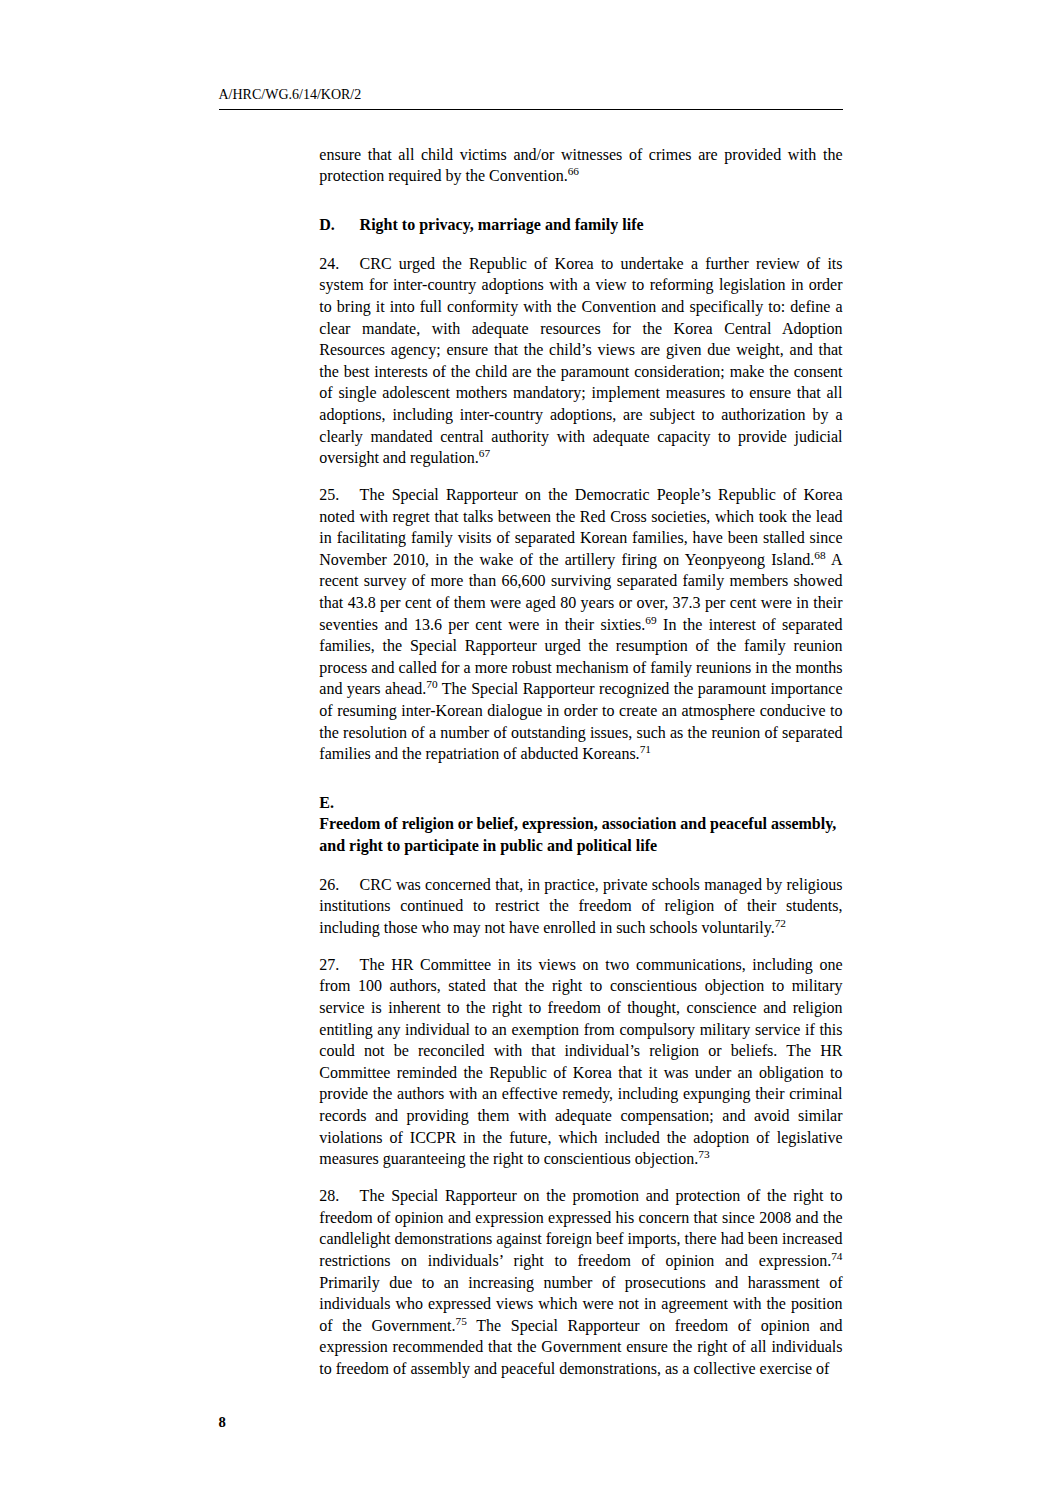A/HRC/WG.6/14/KOR/2
ensure that all child victims and/or witnesses of crimes are provided with the protection required by the Convention.66
D. Right to privacy, marriage and family life
24. CRC urged the Republic of Korea to undertake a further review of its system for inter-country adoptions with a view to reforming legislation in order to bring it into full conformity with the Convention and specifically to: define a clear mandate, with adequate resources for the Korea Central Adoption Resources agency; ensure that the child’s views are given due weight, and that the best interests of the child are the paramount consideration; make the consent of single adolescent mothers mandatory; implement measures to ensure that all adoptions, including inter-country adoptions, are subject to authorization by a clearly mandated central authority with adequate capacity to provide judicial oversight and regulation.67
25. The Special Rapporteur on the Democratic People’s Republic of Korea noted with regret that talks between the Red Cross societies, which took the lead in facilitating family visits of separated Korean families, have been stalled since November 2010, in the wake of the artillery firing on Yeonpyeong Island.68 A recent survey of more than 66,600 surviving separated family members showed that 43.8 per cent of them were aged 80 years or over, 37.3 per cent were in their seventies and 13.6 per cent were in their sixties.69 In the interest of separated families, the Special Rapporteur urged the resumption of the family reunion process and called for a more robust mechanism of family reunions in the months and years ahead.70 The Special Rapporteur recognized the paramount importance of resuming inter-Korean dialogue in order to create an atmosphere conducive to the resolution of a number of outstanding issues, such as the reunion of separated families and the repatriation of abducted Koreans.71
E. Freedom of religion or belief, expression, association and peaceful assembly, and right to participate in public and political life
26. CRC was concerned that, in practice, private schools managed by religious institutions continued to restrict the freedom of religion of their students, including those who may not have enrolled in such schools voluntarily.72
27. The HR Committee in its views on two communications, including one from 100 authors, stated that the right to conscientious objection to military service is inherent to the right to freedom of thought, conscience and religion entitling any individual to an exemption from compulsory military service if this could not be reconciled with that individual’s religion or beliefs. The HR Committee reminded the Republic of Korea that it was under an obligation to provide the authors with an effective remedy, including expunging their criminal records and providing them with adequate compensation; and avoid similar violations of ICCPR in the future, which included the adoption of legislative measures guaranteeing the right to conscientious objection.73
28. The Special Rapporteur on the promotion and protection of the right to freedom of opinion and expression expressed his concern that since 2008 and the candlelight demonstrations against foreign beef imports, there had been increased restrictions on individuals’ right to freedom of opinion and expression.74 Primarily due to an increasing number of prosecutions and harassment of individuals who expressed views which were not in agreement with the position of the Government.75 The Special Rapporteur on freedom of opinion and expression recommended that the Government ensure the right of all individuals to freedom of assembly and peaceful demonstrations, as a collective exercise of
8